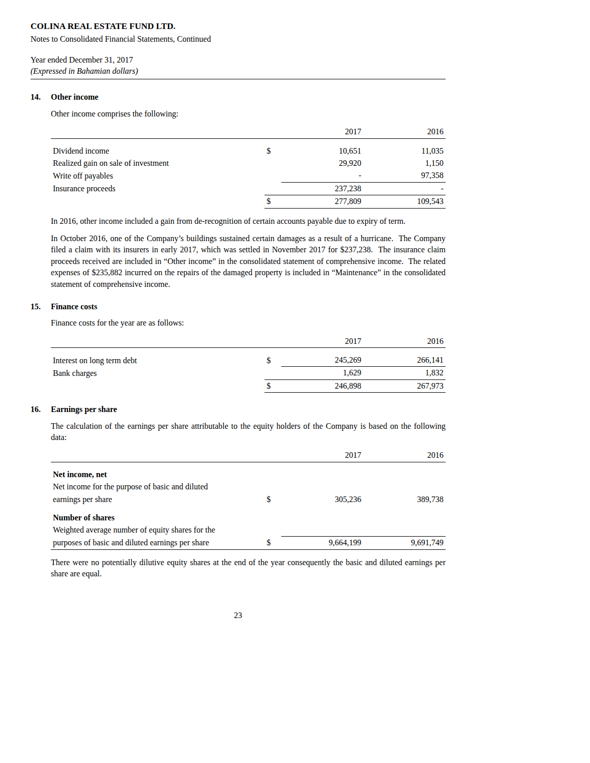COLINA REAL ESTATE FUND LTD.
Notes to Consolidated Financial Statements, Continued
Year ended December 31, 2017
(Expressed in Bahamian dollars)
14. Other income
Other income comprises the following:
| | | 2017 | 2016 |
| --- | --- | --- | --- |
| Dividend income | $ | 10,651 | 11,035 |
| Realized gain on sale of investment | | 29,920 | 1,150 |
| Write off payables | | - | 97,358 |
| Insurance proceeds | | 237,238 | - |
| | $ | 277,809 | 109,543 |
In 2016, other income included a gain from de-recognition of certain accounts payable due to expiry of term.
In October 2016, one of the Company’s buildings sustained certain damages as a result of a hurricane. The Company filed a claim with its insurers in early 2017, which was settled in November 2017 for $237,238. The insurance claim proceeds received are included in “Other income” in the consolidated statement of comprehensive income. The related expenses of $235,882 incurred on the repairs of the damaged property is included in “Maintenance” in the consolidated statement of comprehensive income.
15. Finance costs
Finance costs for the year are as follows:
| | | 2017 | 2016 |
| --- | --- | --- | --- |
| Interest on long term debt | $ | 245,269 | 266,141 |
| Bank charges | | 1,629 | 1,832 |
| | $ | 246,898 | 267,973 |
16. Earnings per share
The calculation of the earnings per share attributable to the equity holders of the Company is based on the following data:
| | | 2017 | 2016 |
| --- | --- | --- | --- |
| Net income, net | | | |
| Net income for the purpose of basic and diluted | | | |
| earnings per share | $ | 305,236 | 389,738 |
| Number of shares | | | |
| Weighted average number of equity shares for the | | | |
| purposes of basic and diluted earnings per share | $ | 9,664,199 | 9,691,749 |
There were no potentially dilutive equity shares at the end of the year consequently the basic and diluted earnings per share are equal.
23